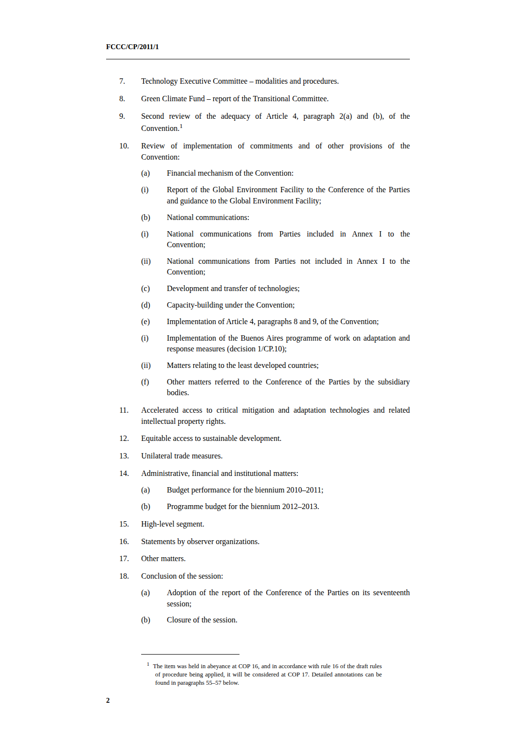FCCC/CP/2011/1
Technology Executive Committee – modalities and procedures.
Green Climate Fund – report of the Transitional Committee.
Second review of the adequacy of Article 4, paragraph 2(a) and (b), of the Convention.1
Review of implementation of commitments and of other provisions of the Convention:
(a) Financial mechanism of the Convention:
(i) Report of the Global Environment Facility to the Conference of the Parties and guidance to the Global Environment Facility;
(b) National communications:
(i) National communications from Parties included in Annex I to the Convention;
(ii) National communications from Parties not included in Annex I to the Convention;
(c) Development and transfer of technologies;
(d) Capacity-building under the Convention;
(e) Implementation of Article 4, paragraphs 8 and 9, of the Convention;
(i) Implementation of the Buenos Aires programme of work on adaptation and response measures (decision 1/CP.10);
(ii) Matters relating to the least developed countries;
(f) Other matters referred to the Conference of the Parties by the subsidiary bodies.
Accelerated access to critical mitigation and adaptation technologies and related intellectual property rights.
Equitable access to sustainable development.
Unilateral trade measures.
Administrative, financial and institutional matters:
(a) Budget performance for the biennium 2010–2011;
(b) Programme budget for the biennium 2012–2013.
High-level segment.
Statements by observer organizations.
Other matters.
Conclusion of the session:
(a) Adoption of the report of the Conference of the Parties on its seventeenth session;
(b) Closure of the session.
1 The item was held in abeyance at COP 16, and in accordance with rule 16 of the draft rules of procedure being applied, it will be considered at COP 17. Detailed annotations can be found in paragraphs 55–57 below.
2